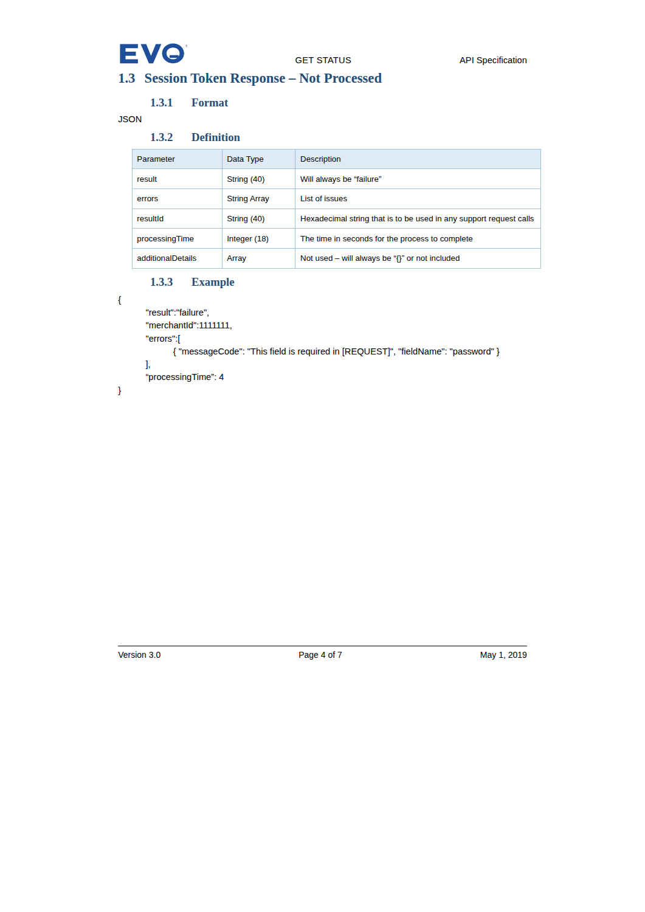®
GET STATUS
API Specification
1.3 Session Token Response – Not Processed
1.3.1 Format
JSON
1.3.2 Definition
| Parameter | Data Type | Description |
| --- | --- | --- |
| result | String (40) | Will always be “failure” |
| errors | String Array | List of issues |
| resultId | String (40) | Hexadecimal string that is to be used in any support request calls |
| processingTime | Integer (18) | The time in seconds for the process to complete |
| additionalDetails | Array | Not used – will always be “{}” or not included |
1.3.3 Example
{
"result":"failure",
"merchantId":1111111,
"errors":[
{ "messageCode": "This field is required in [REQUEST]", "fieldName": "password" }
],
“processingTime”: 4
}
Version 3.0
Page 4 of 7
May 1, 2019